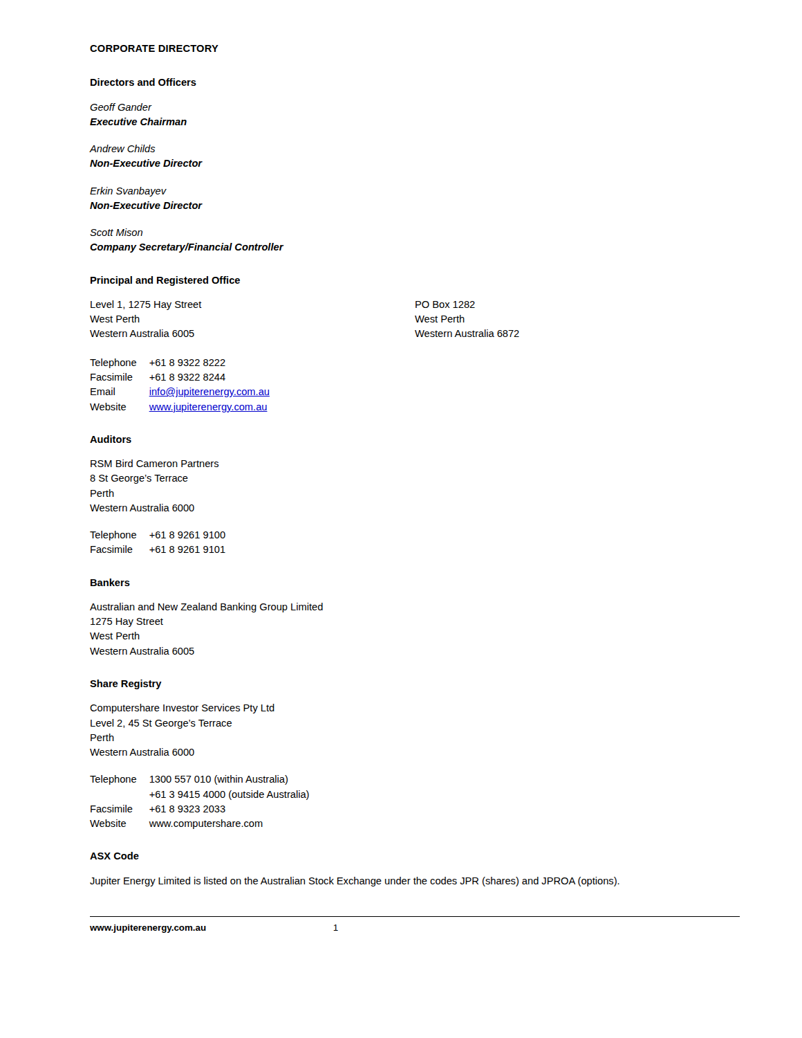CORPORATE DIRECTORY
Directors and Officers
Geoff Gander Executive Chairman
Andrew Childs Non-Executive Director
Erkin Svanbayev Non-Executive Director
Scott Mison Company Secretary/Financial Controller
Principal and Registered Office
Level 1, 1275 Hay Street
West Perth
Western Australia 6005
PO Box 1282
West Perth
Western Australia 6872
| Telephone | +61 8 9322 8222 |
| Facsimile | +61 8 9322 8244 |
| Email | info@jupiterenergy.com.au |
| Website | www.jupiterenergy.com.au |
Auditors
RSM Bird Cameron Partners
8 St George’s Terrace
Perth
Western Australia 6000
| Telephone | +61 8 9261 9100 |
| Facsimile | +61 8 9261 9101 |
Bankers
Australian and New Zealand Banking Group Limited
1275 Hay Street
West Perth
Western Australia 6005
Share Registry
Computershare Investor Services Pty Ltd
Level 2, 45 St George’s Terrace
Perth
Western Australia 6000
| Telephone | 1300 557 010 (within Australia) |
| | +61 3 9415 4000 (outside Australia) |
| Facsimile | +61 8 9323 2033 |
| Website | www.computershare.com |
ASX Code
Jupiter Energy Limited is listed on the Australian Stock Exchange under the codes JPR (shares) and JPROA (options).
www.jupiterenergy.com.au 1